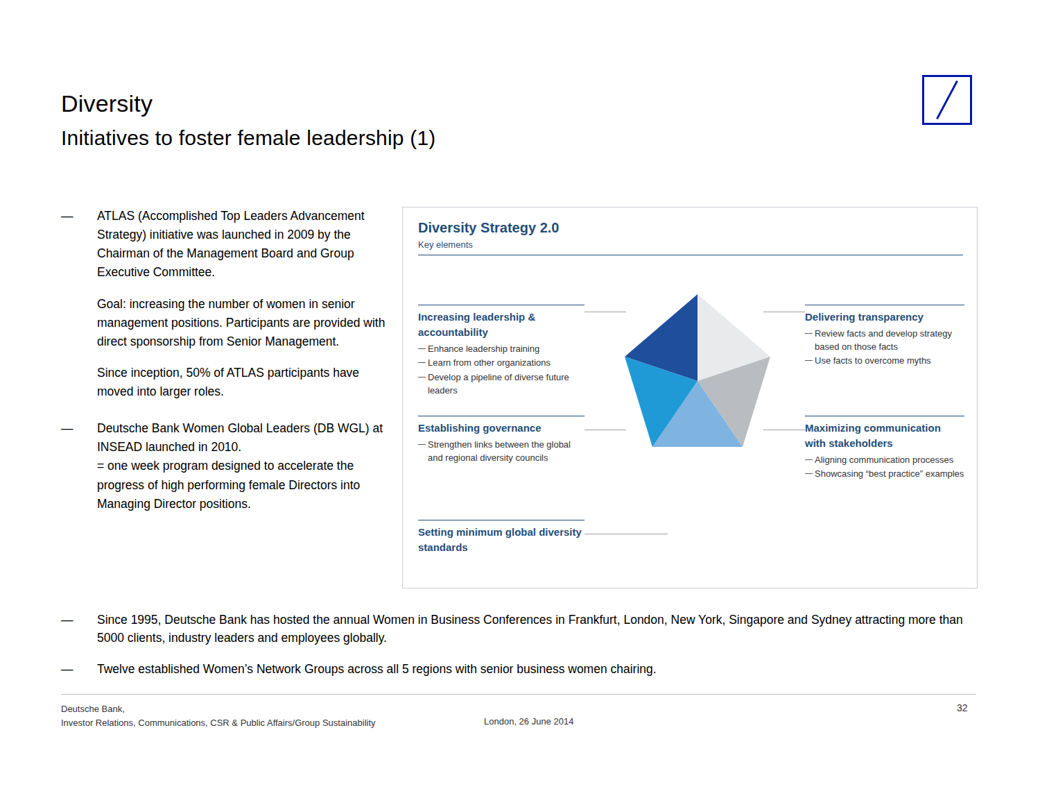Diversity
Initiatives to foster female leadership (1)
—
ATLAS (Accomplished Top Leaders Advancement Strategy) initiative was launched in 2009 by the Chairman of the Management Board and Group Executive Committee.
Goal: increasing the number of women in senior management positions. Participants are provided with direct sponsorship from Senior Management.
Since inception, 50% of ATLAS participants have moved into larger roles.
—
Deutsche Bank Women Global Leaders (DB WGL) at INSEAD launched in 2010.
= one week program designed to accelerate the progress of high performing female Directors into Managing Director positions.
Diversity Strategy 2.0
Key elements
Increasing leadership & accountability
Enhance leadership training
Learn from other organizations
Develop a pipeline of diverse future leaders
Establishing governance
Strengthen links between the global and regional diversity councils
Setting minimum global diversity standards
Delivering transparency
Review facts and develop strategy based on those facts
Use facts to overcome myths
Maximizing communication with stakeholders
Aligning communication processes
Showcasing “best practice” examples
— Since 1995, Deutsche Bank has hosted the annual Women in Business Conferences in Frankfurt, London, New York, Singapore and Sydney attracting more than 5000 clients, industry leaders and employees globally.
— Twelve established Women’s Network Groups across all 5 regions with senior business women chairing.
Deutsche Bank,
Investor Relations, Communications, CSR & Public Affairs/Group Sustainability London, 26 June 2014
32